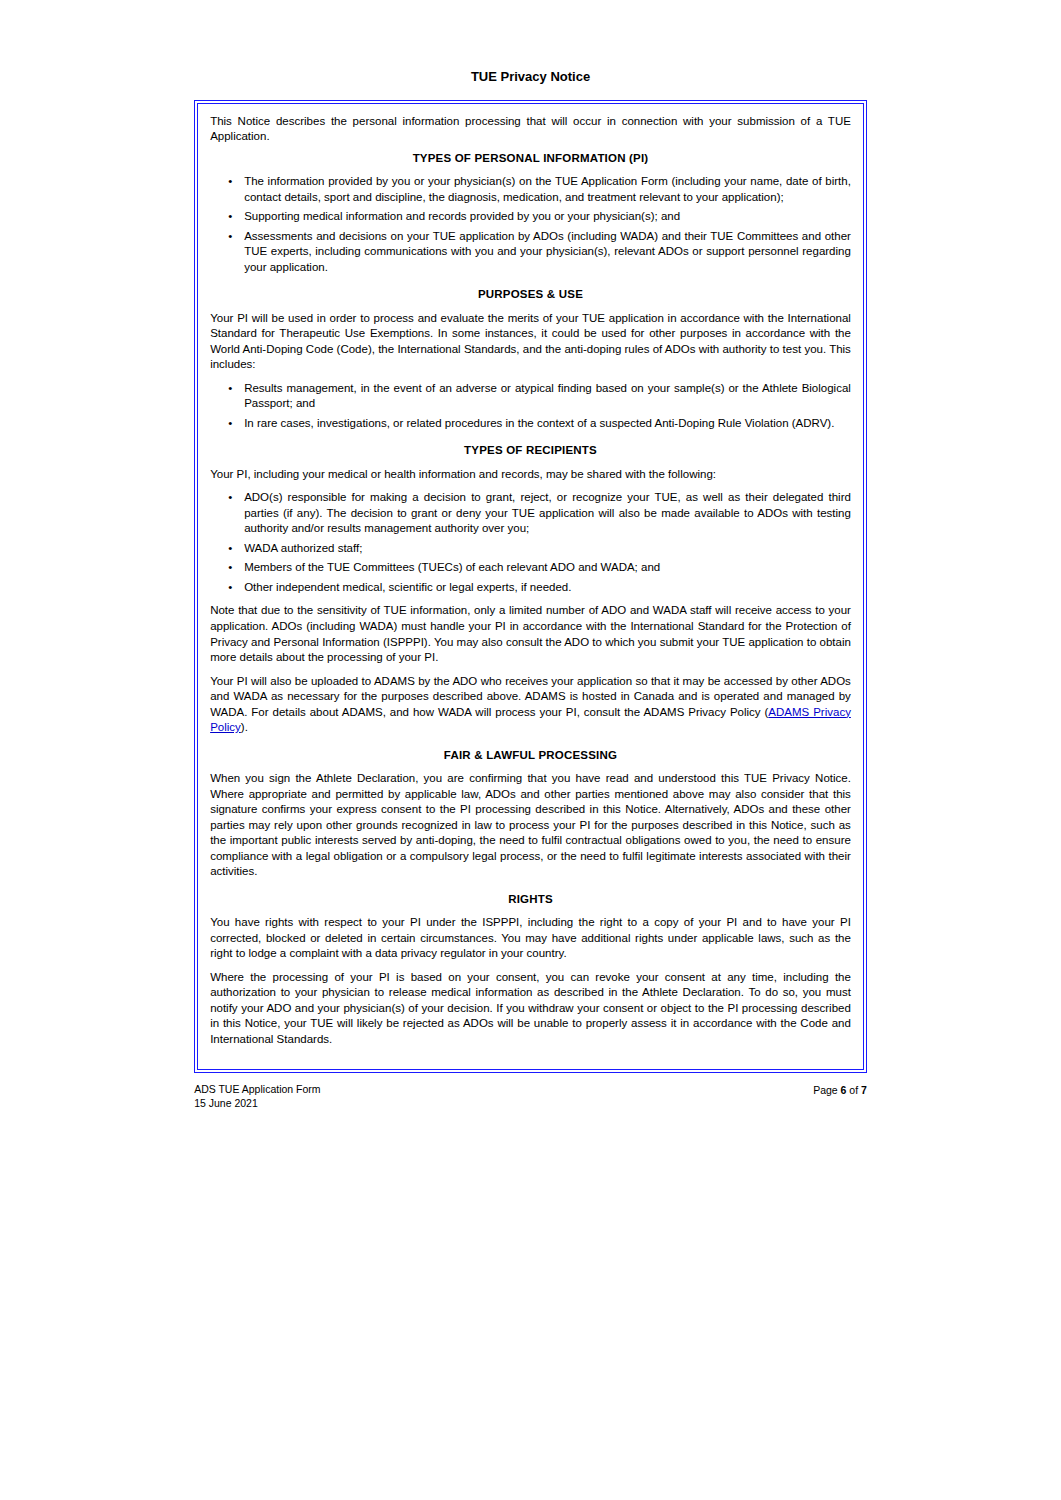TUE Privacy Notice
This Notice describes the personal information processing that will occur in connection with your submission of a TUE Application.
TYPES OF PERSONAL INFORMATION (PI)
The information provided by you or your physician(s) on the TUE Application Form (including your name, date of birth, contact details, sport and discipline, the diagnosis, medication, and treatment relevant to your application);
Supporting medical information and records provided by you or your physician(s); and
Assessments and decisions on your TUE application by ADOs (including WADA) and their TUE Committees and other TUE experts, including communications with you and your physician(s), relevant ADOs or support personnel regarding your application.
PURPOSES & USE
Your PI will be used in order to process and evaluate the merits of your TUE application in accordance with the International Standard for Therapeutic Use Exemptions. In some instances, it could be used for other purposes in accordance with the World Anti-Doping Code (Code), the International Standards, and the anti-doping rules of ADOs with authority to test you. This includes:
Results management, in the event of an adverse or atypical finding based on your sample(s) or the Athlete Biological Passport; and
In rare cases, investigations, or related procedures in the context of a suspected Anti-Doping Rule Violation (ADRV).
TYPES OF RECIPIENTS
Your PI, including your medical or health information and records, may be shared with the following:
ADO(s) responsible for making a decision to grant, reject, or recognize your TUE, as well as their delegated third parties (if any). The decision to grant or deny your TUE application will also be made available to ADOs with testing authority and/or results management authority over you;
WADA authorized staff;
Members of the TUE Committees (TUECs) of each relevant ADO and WADA; and
Other independent medical, scientific or legal experts, if needed.
Note that due to the sensitivity of TUE information, only a limited number of ADO and WADA staff will receive access to your application. ADOs (including WADA) must handle your PI in accordance with the International Standard for the Protection of Privacy and Personal Information (ISPPPI). You may also consult the ADO to which you submit your TUE application to obtain more details about the processing of your PI.
Your PI will also be uploaded to ADAMS by the ADO who receives your application so that it may be accessed by other ADOs and WADA as necessary for the purposes described above. ADAMS is hosted in Canada and is operated and managed by WADA. For details about ADAMS, and how WADA will process your PI, consult the ADAMS Privacy Policy (ADAMS Privacy Policy).
FAIR & LAWFUL PROCESSING
When you sign the Athlete Declaration, you are confirming that you have read and understood this TUE Privacy Notice. Where appropriate and permitted by applicable law, ADOs and other parties mentioned above may also consider that this signature confirms your express consent to the PI processing described in this Notice. Alternatively, ADOs and these other parties may rely upon other grounds recognized in law to process your PI for the purposes described in this Notice, such as the important public interests served by anti-doping, the need to fulfil contractual obligations owed to you, the need to ensure compliance with a legal obligation or a compulsory legal process, or the need to fulfil legitimate interests associated with their activities.
RIGHTS
You have rights with respect to your PI under the ISPPPI, including the right to a copy of your PI and to have your PI corrected, blocked or deleted in certain circumstances. You may have additional rights under applicable laws, such as the right to lodge a complaint with a data privacy regulator in your country.
Where the processing of your PI is based on your consent, you can revoke your consent at any time, including the authorization to your physician to release medical information as described in the Athlete Declaration. To do so, you must notify your ADO and your physician(s) of your decision. If you withdraw your consent or object to the PI processing described in this Notice, your TUE will likely be rejected as ADOs will be unable to properly assess it in accordance with the Code and International Standards.
ADS TUE Application Form
15 June 2021
Page 6 of 7